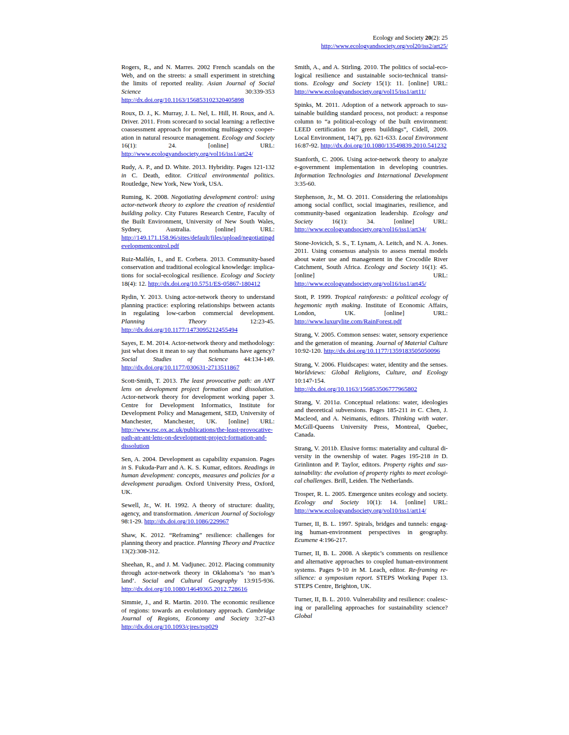Ecology and Society 20(2): 25
http://www.ecologyandsociety.org/vol20/iss2/art25/
Rogers, R., and N. Marres. 2002 French scandals on the Web, and on the streets: a small experiment in stretching the limits of reported reality. Asian Journal of Social Science 30:339-353 http://dx.doi.org/10.1163/156853102320405898
Roux, D. J., K. Murray, J. L. Nel, L. Hill, H. Roux, and A. Driver. 2011. From scorecard to social learning: a reflective coassessment approach for promoting multiagency cooperation in natural resource management. Ecology and Society 16(1): 24. [online] URL: http://www.ecologyandsociety.org/vol16/iss1/art24/
Rudy, A. P., and D. White. 2013. Hybridity. Pages 121-132 in C. Death, editor. Critical environmental politics. Routledge, New York, New York, USA.
Ruming, K. 2008. Negotiating development control: using actor-network theory to explore the creation of residential building policy. City Futures Research Centre, Faculty of the Built Environment, University of New South Wales, Sydney, Australia. [online] URL: http://149.171.158.96/sites/default/files/upload/negotiatingdevelopmentcontrol.pdf
Ruiz-Mallén, I., and E. Corbera. 2013. Community-based conservation and traditional ecological knowledge: implications for social-ecological resilience. Ecology and Society 18(4): 12. http://dx.doi.org/10.5751/ES-05867-180412
Rydin, Y. 2013. Using actor-network theory to understand planning practice: exploring relationships between actants in regulating low-carbon commercial development. Planning Theory 12:23-45. http://dx.doi.org/10.1177/1473095212455494
Sayes, E. M. 2014. Actor-network theory and methodology: just what does it mean to say that nonhumans have agency? Social Studies of Science 44:134-149. http://dx.doi.org/10.1177/030631-2713511867
Scott-Smith, T. 2013. The least provocative path: an ANT lens on development project formation and dissolution. Actor-network theory for development working paper 3. Centre for Development Informatics, Institute for Development Policy and Management, SED, University of Manchester, Manchester, UK. [online] URL: http://www.rsc.ox.ac.uk/publications/the-least-provocative-path-an-ant-lens-on-development-project-formation-and-dissolution
Sen, A. 2004. Development as capability expansion. Pages in S. Fukuda-Parr and A. K. S. Kumar, editors. Readings in human development: concepts, measures and policies for a development paradigm. Oxford University Press, Oxford, UK.
Sewell, Jr., W. H. 1992. A theory of structure: duality, agency, and transformation. American Journal of Sociology 98:1-29. http://dx.doi.org/10.1086/229967
Shaw, K. 2012. “Reframing” resilience: challenges for planning theory and practice. Planning Theory and Practice 13(2):308-312.
Sheehan, R., and J. M. Vadjunec. 2012. Placing community through actor-network theory in Oklahoma’s ‘no man’s land’. Social and Cultural Geography 13:915-936. http://dx.doi.org/10.1080/14649365.2012.728616
Simmie, J., and R. Martin. 2010. The economic resilience of regions: towards an evolutionary approach. Cambridge Journal of Regions, Economy and Society 3:27-43 http://dx.doi.org/10.1093/cjres/rsp029
Smith, A., and A. Stirling. 2010. The politics of social-ecological resilience and sustainable socio-technical transitions. Ecology and Society 15(1): 11. [online] URL: http://www.ecologyandsociety.org/vol15/iss1/art11/
Spinks, M. 2011. Adoption of a network approach to sustainable building standard process, not product: a response column to “a political-ecology of the built environment: LEED certification for green buildings”, Cidell, 2009. Local Environment, 14(7), pp. 621-633. Local Environment 16:87-92. http://dx.doi.org/10.1080/13549839.2010.541232
Stanforth, C. 2006. Using actor-network theory to analyze e-government implementation in developing countries. Information Technologies and International Development 3:35-60.
Stephenson, Jr., M. O. 2011. Considering the relationships among social conflict, social imaginaries, resilience, and community-based organization leadership. Ecology and Society 16(1): 34. [online] URL: http://www.ecologyandsociety.org/vol16/iss1/art34/
Stone-Jovicich, S. S., T. Lynam, A. Leitch, and N. A. Jones. 2011. Using consensus analysis to assess mental models about water use and management in the Crocodile River Catchment, South Africa. Ecology and Society 16(1): 45. [online] URL: http://www.ecologyandsociety.org/vol16/iss1/art45/
Stott, P. 1999. Tropical rainforests: a political ecology of hegemonic myth making. Institute of Economic Affairs, London, UK. [online] URL: http://www.luxurylite.com/RainForest.pdf
Strang, V. 2005. Common senses: water, sensory experience and the generation of meaning. Journal of Material Culture 10:92-120. http://dx.doi.org/10.1177/1359183505050096
Strang, V. 2006. Fluidscapes: water, identity and the senses. Worldviews: Global Religions, Culture, and Ecology 10:147-154. http://dx.doi.org/10.1163/156853506777965802
Strang, V. 2011a. Conceptual relations: water, ideologies and theoretical subversions. Pages 185-211 in C. Chen, J. Macleod, and A. Neimanis, editors. Thinking with water. McGill-Queens University Press, Montreal, Quebec, Canada.
Strang, V. 2011b. Elusive forms: materiality and cultural diversity in the ownership of water. Pages 195-218 in D. Grinlinton and P. Taylor, editors. Property rights and sustainability: the evolution of property rights to meet ecological challenges. Brill, Leiden. The Netherlands.
Trosper, R. L. 2005. Emergence unites ecology and society. Ecology and Society 10(1): 14. [online] URL: http://www.ecologyandsociety.org/vol10/iss1/art14/
Turner, II, B. L. 1997. Spirals, bridges and tunnels: engaging human-environment perspectives in geography. Ecumene 4:196-217.
Turner, II, B. L. 2008. A skeptic’s comments on resilience and alternative approaches to coupled human-environment systems. Pages 9-10 in M. Leach, editor. Re-framing resilience: a symposium report. STEPS Working Paper 13. STEPS Centre, Brighton, UK.
Turner, II, B. L. 2010. Vulnerability and resilience: coalescing or paralleling approaches for sustainability science? Global